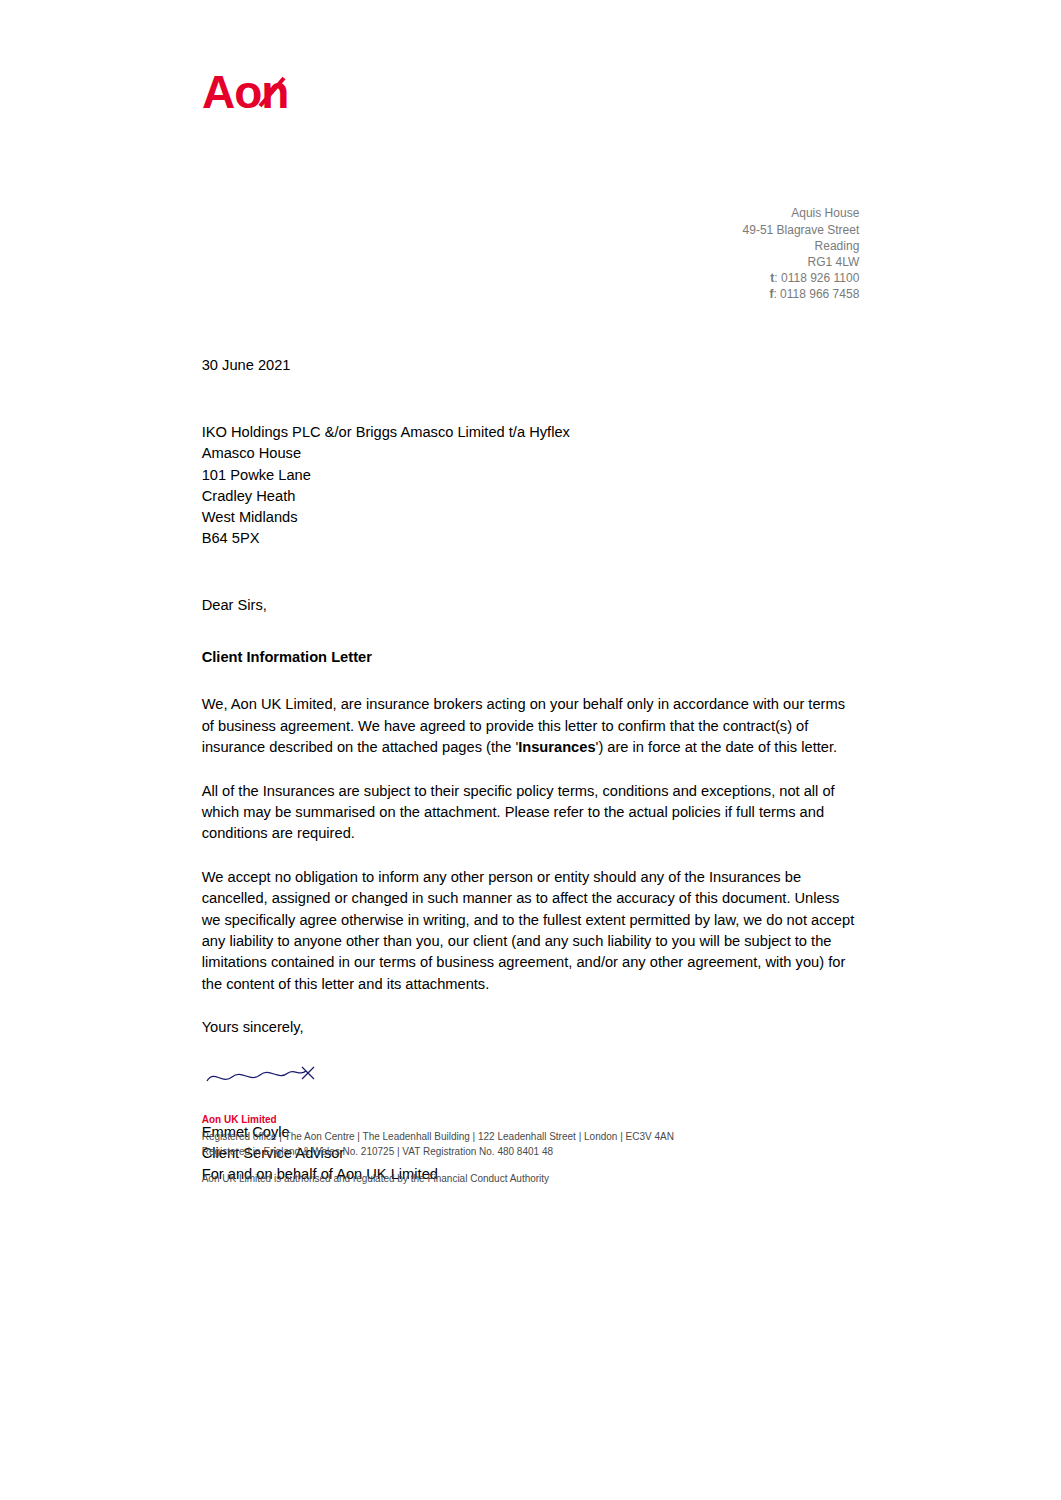Aon
Aquis House
49-51 Blagrave Street
Reading
RG1 4LW
t: 0118 926 1100
f: 0118 966 7458
30 June 2021
IKO Holdings PLC &/or Briggs Amasco Limited t/a Hyflex
Amasco House
101 Powke Lane
Cradley Heath
West Midlands
B64 5PX
Dear Sirs,
Client Information Letter
We, Aon UK Limited, are insurance brokers acting on your behalf only in accordance with our terms of business agreement. We have agreed to provide this letter to confirm that the contract(s) of insurance described on the attached pages (the 'Insurances') are in force at the date of this letter.
All of the Insurances are subject to their specific policy terms, conditions and exceptions, not all of which may be summarised on the attachment. Please refer to the actual policies if full terms and conditions are required.
We accept no obligation to inform any other person or entity should any of the Insurances be cancelled, assigned or changed in such manner as to affect the accuracy of this document. Unless we specifically agree otherwise in writing, and to the fullest extent permitted by law, we do not accept any liability to anyone other than you, our client (and any such liability to you will be subject to the limitations contained in our terms of business agreement, and/or any other agreement, with you) for the content of this letter and its attachments.
Yours sincerely,
Emmet Coyle
Client Service Advisor
For and on behalf of Aon UK Limited
Aon UK Limited
Registered office | The Aon Centre | The Leadenhall Building | 122 Leadenhall Street | London | EC3V 4AN
Registered in England & Wales No. 210725 | VAT Registration No. 480 8401 48
Aon UK Limited is authorised and regulated by the Financial Conduct Authority